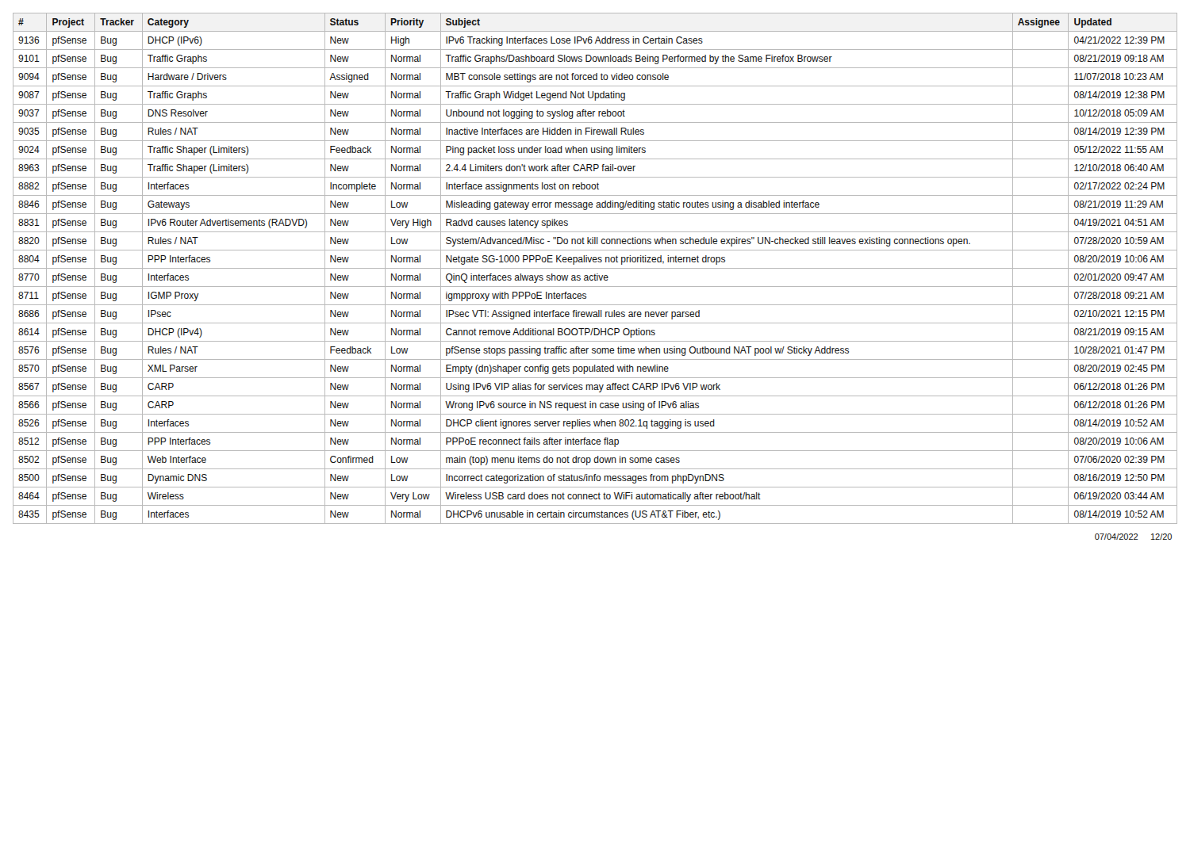| # | Project | Tracker | Category | Status | Priority | Subject | Assignee | Updated |
| --- | --- | --- | --- | --- | --- | --- | --- | --- |
| 9136 | pfSense | Bug | DHCP (IPv6) | New | High | IPv6 Tracking Interfaces Lose IPv6 Address in Certain Cases | | 04/21/2022 12:39 PM |
| 9101 | pfSense | Bug | Traffic Graphs | New | Normal | Traffic Graphs/Dashboard Slows Downloads Being Performed by the Same Firefox Browser | | 08/21/2019 09:18 AM |
| 9094 | pfSense | Bug | Hardware / Drivers | Assigned | Normal | MBT console settings are not forced to video console | | 11/07/2018 10:23 AM |
| 9087 | pfSense | Bug | Traffic Graphs | New | Normal | Traffic Graph Widget Legend Not Updating | | 08/14/2019 12:38 PM |
| 9037 | pfSense | Bug | DNS Resolver | New | Normal | Unbound not logging to syslog after reboot | | 10/12/2018 05:09 AM |
| 9035 | pfSense | Bug | Rules / NAT | New | Normal | Inactive Interfaces are Hidden in Firewall Rules | | 08/14/2019 12:39 PM |
| 9024 | pfSense | Bug | Traffic Shaper (Limiters) | Feedback | Normal | Ping packet loss under load when using limiters | | 05/12/2022 11:55 AM |
| 8963 | pfSense | Bug | Traffic Shaper (Limiters) | New | Normal | 2.4.4 Limiters don't work after CARP fail-over | | 12/10/2018 06:40 AM |
| 8882 | pfSense | Bug | Interfaces | Incomplete | Normal | Interface assignments lost on reboot | | 02/17/2022 02:24 PM |
| 8846 | pfSense | Bug | Gateways | New | Low | Misleading gateway error message adding/editing static routes using a disabled interface | | 08/21/2019 11:29 AM |
| 8831 | pfSense | Bug | IPv6 Router Advertisements (RADVD) | New | Very High | Radvd causes latency spikes | | 04/19/2021 04:51 AM |
| 8820 | pfSense | Bug | Rules / NAT | New | Low | System/Advanced/Misc - "Do not kill connections when schedule expires" UN-checked still leaves existing connections open. | | 07/28/2020 10:59 AM |
| 8804 | pfSense | Bug | PPP Interfaces | New | Normal | Netgate SG-1000 PPPoE Keepalives not prioritized, internet drops | | 08/20/2019 10:06 AM |
| 8770 | pfSense | Bug | Interfaces | New | Normal | QinQ interfaces always show as active | | 02/01/2020 09:47 AM |
| 8711 | pfSense | Bug | IGMP Proxy | New | Normal | igmpproxy with PPPoE Interfaces | | 07/28/2018 09:21 AM |
| 8686 | pfSense | Bug | IPsec | New | Normal | IPsec VTI: Assigned interface firewall rules are never parsed | | 02/10/2021 12:15 PM |
| 8614 | pfSense | Bug | DHCP (IPv4) | New | Normal | Cannot remove Additional BOOTP/DHCP Options | | 08/21/2019 09:15 AM |
| 8576 | pfSense | Bug | Rules / NAT | Feedback | Low | pfSense stops passing traffic after some time when using Outbound NAT pool w/ Sticky Address | | 10/28/2021 01:47 PM |
| 8570 | pfSense | Bug | XML Parser | New | Normal | Empty (dn)shaper config gets populated with newline | | 08/20/2019 02:45 PM |
| 8567 | pfSense | Bug | CARP | New | Normal | Using IPv6 VIP alias for services may affect CARP IPv6 VIP work | | 06/12/2018 01:26 PM |
| 8566 | pfSense | Bug | CARP | New | Normal | Wrong IPv6 source in NS request in case using of IPv6 alias | | 06/12/2018 01:26 PM |
| 8526 | pfSense | Bug | Interfaces | New | Normal | DHCP client ignores server replies when 802.1q tagging is used | | 08/14/2019 10:52 AM |
| 8512 | pfSense | Bug | PPP Interfaces | New | Normal | PPPoE reconnect fails after interface flap | | 08/20/2019 10:06 AM |
| 8502 | pfSense | Bug | Web Interface | Confirmed | Low | main (top) menu items do not drop down in some cases | | 07/06/2020 02:39 PM |
| 8500 | pfSense | Bug | Dynamic DNS | New | Low | Incorrect categorization of status/info messages from phpDynDNS | | 08/16/2019 12:50 PM |
| 8464 | pfSense | Bug | Wireless | New | Very Low | Wireless USB card does not connect to WiFi automatically after reboot/halt | | 06/19/2020 03:44 AM |
| 8435 | pfSense | Bug | Interfaces | New | Normal | DHCPv6 unusable in certain circumstances (US AT&T Fiber, etc.) | | 08/14/2019 10:52 AM |
| | 07/04/2022 12/20 |